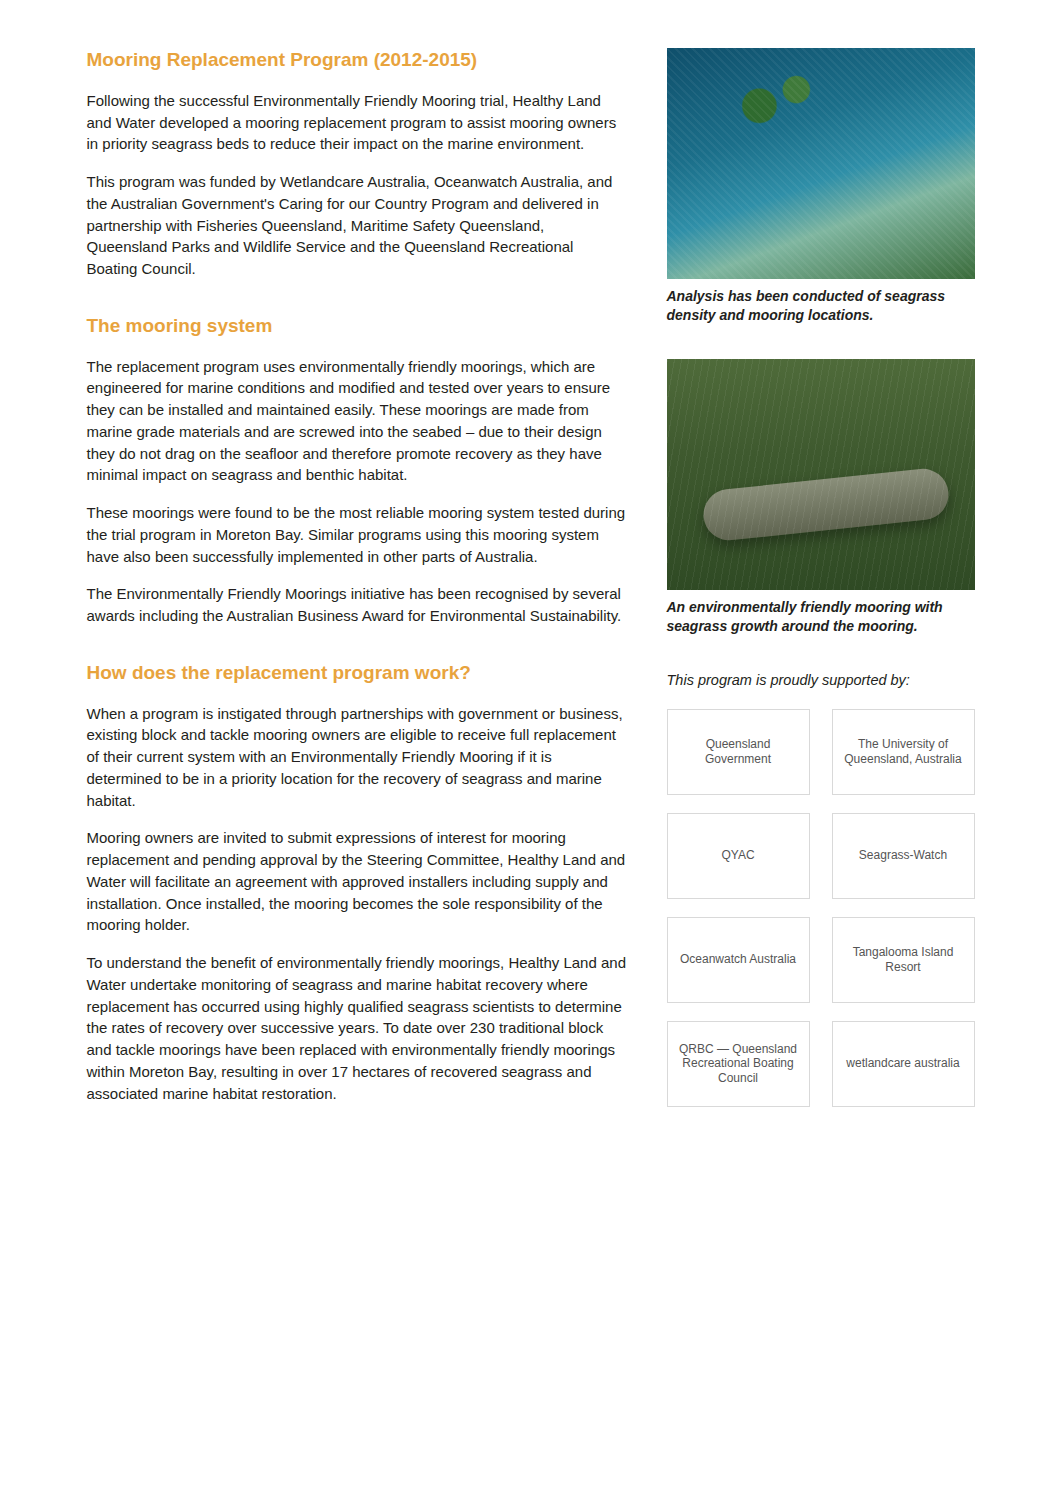Mooring Replacement Program (2012-2015)
Following the successful Environmentally Friendly Mooring trial, Healthy Land and Water developed a mooring replacement program to assist mooring owners in priority seagrass beds to reduce their impact on the marine environment.
This program was funded by Wetlandcare Australia, Oceanwatch Australia, and the Australian Government's Caring for our Country Program and delivered in partnership with Fisheries Queensland, Maritime Safety Queensland, Queensland Parks and Wildlife Service and the Queensland Recreational Boating Council.
The mooring system
The replacement program uses environmentally friendly moorings, which are engineered for marine conditions and modified and tested over years to ensure they can be installed and maintained easily. These moorings are made from marine grade materials and are screwed into the seabed – due to their design they do not drag on the seafloor and therefore promote recovery as they have minimal impact on seagrass and benthic habitat.
These moorings were found to be the most reliable mooring system tested during the trial program in Moreton Bay. Similar programs using this mooring system have also been successfully implemented in other parts of Australia.
The Environmentally Friendly Moorings initiative has been recognised by several awards including the Australian Business Award for Environmental Sustainability.
How does the replacement program work?
When a program is instigated through partnerships with government or business, existing block and tackle mooring owners are eligible to receive full replacement of their current system with an Environmentally Friendly Mooring if it is determined to be in a priority location for the recovery of seagrass and marine habitat.
Mooring owners are invited to submit expressions of interest for mooring replacement and pending approval by the Steering Committee, Healthy Land and Water will facilitate an agreement with approved installers including supply and installation. Once installed, the mooring becomes the sole responsibility of the mooring holder.
To understand the benefit of environmentally friendly moorings, Healthy Land and Water undertake monitoring of seagrass and marine habitat recovery where replacement has occurred using highly qualified seagrass scientists to determine the rates of recovery over successive years. To date over 230 traditional block and tackle moorings have been replaced with environmentally friendly moorings within Moreton Bay, resulting in over 17 hectares of recovered seagrass and associated marine habitat restoration.
Analysis has been conducted of seagrass density and mooring locations.
An environmentally friendly mooring with seagrass growth around the mooring.
This program is proudly supported by:
Queensland Government
The University of Queensland, Australia
QYAC
Seagrass-Watch
Oceanwatch Australia
Tangalooma Island Resort
QRBC — Queensland Recreational Boating Council
wetlandcare australia